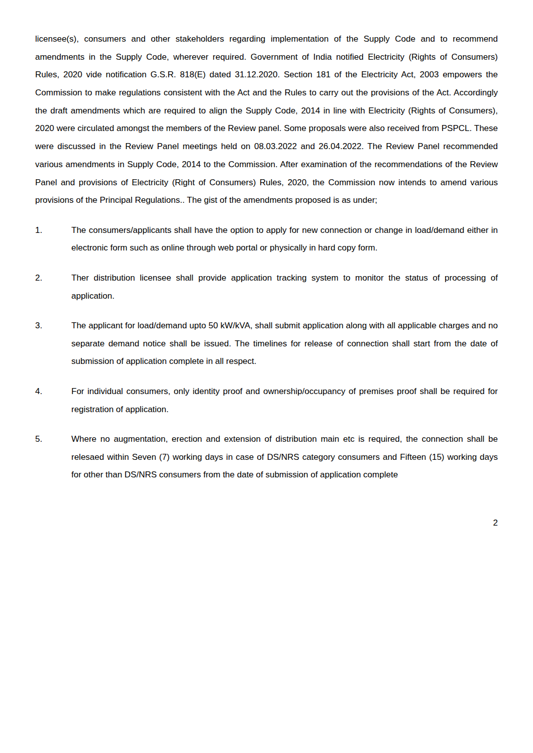licensee(s), consumers and other stakeholders regarding implementation of the Supply Code and to recommend amendments in the Supply Code, wherever required. Government of India notified Electricity (Rights of Consumers) Rules, 2020 vide notification G.S.R. 818(E) dated 31.12.2020. Section 181 of the Electricity Act, 2003 empowers the Commission to make regulations consistent with the Act and the Rules to carry out the provisions of the Act. Accordingly the draft amendments which are required to align the Supply Code, 2014 in line with Electricity (Rights of Consumers), 2020 were circulated amongst the members of the Review panel. Some proposals were also received from PSPCL. These were discussed in the Review Panel meetings held on 08.03.2022 and 26.04.2022. The Review Panel recommended various amendments in Supply Code, 2014 to the Commission. After examination of the recommendations of the Review Panel and provisions of Electricity (Right of Consumers) Rules, 2020, the Commission now intends to amend various provisions of the Principal Regulations.. The gist of the amendments proposed is as under;
The consumers/applicants shall have the option to apply for new connection or change in load/demand either in electronic form such as online through web portal or physically in hard copy form.
Ther distribution licensee shall provide application tracking system to monitor the status of processing of application.
The applicant for load/demand upto 50 kW/kVA, shall submit application along with all applicable charges and no separate demand notice shall be issued. The timelines for release of connection shall start from the date of submission of application complete in all respect.
For individual consumers, only identity proof and ownership/occupancy of premises proof shall be required for registration of application.
Where no augmentation, erection and extension of distribution main etc is required, the connection shall be relesaed within Seven (7) working days in case of DS/NRS category consumers and Fifteen (15) working days for other than DS/NRS consumers from the date of submission of application complete
2